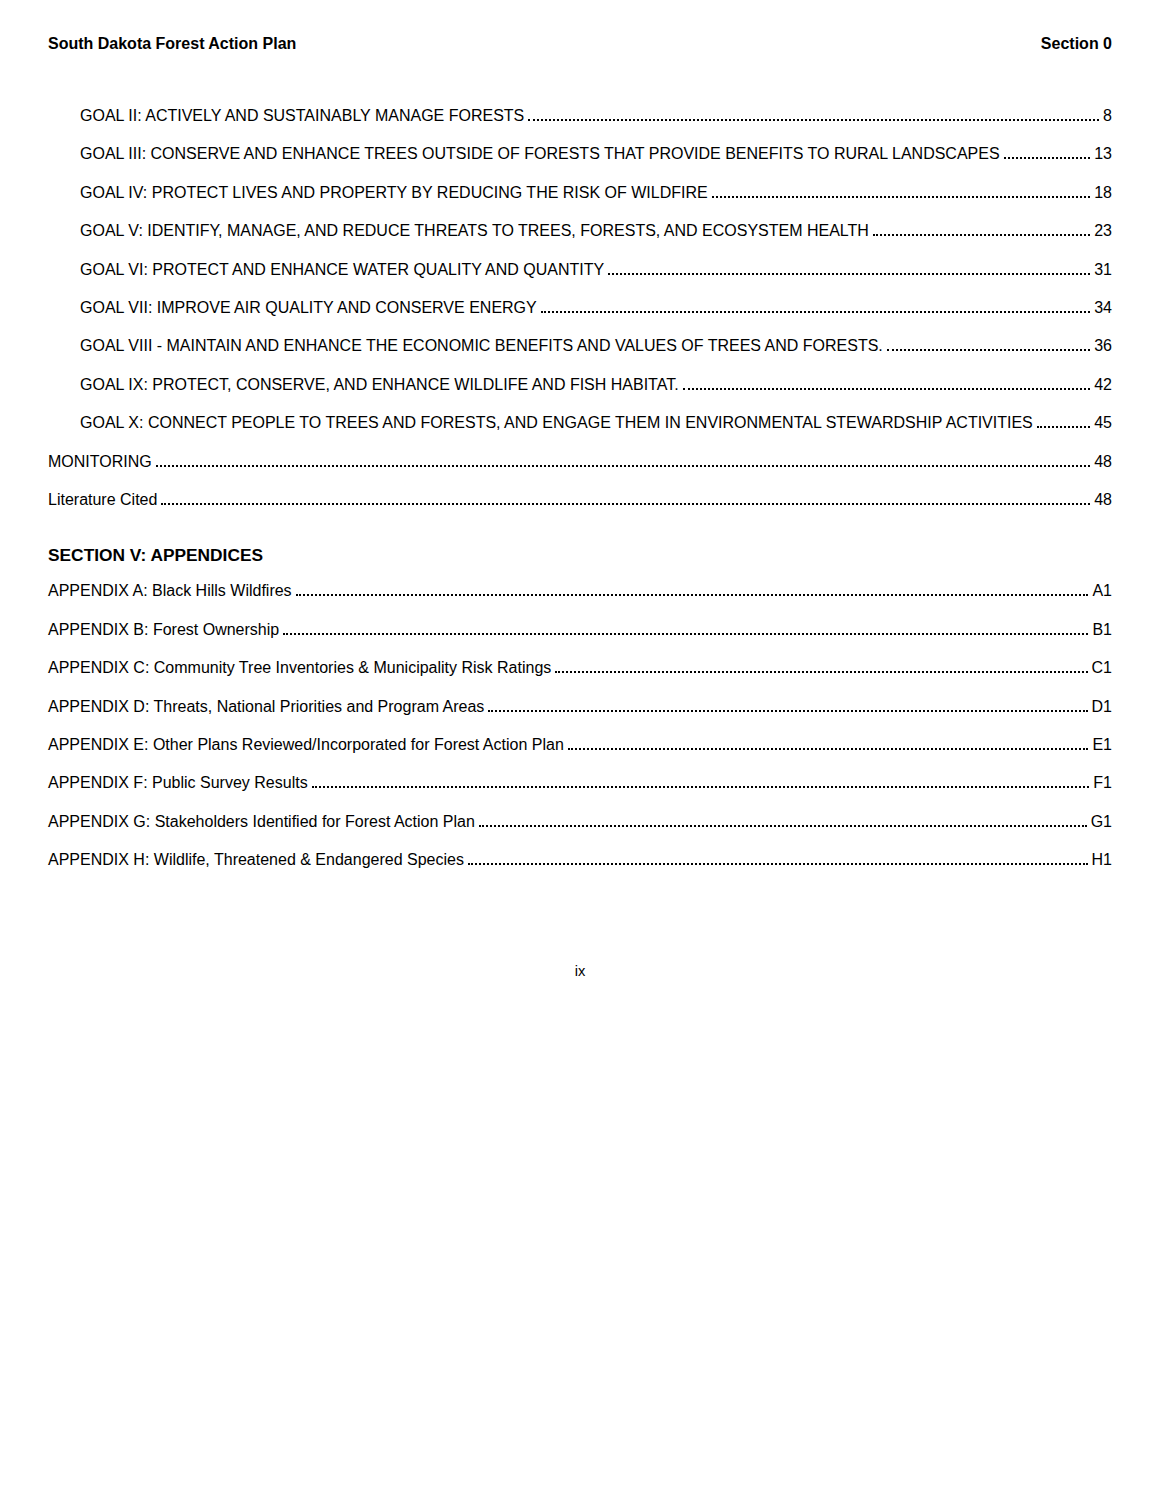South Dakota Forest Action Plan Section 0
GOAL II: ACTIVELY AND SUSTAINABLY MANAGE FORESTS 8
GOAL III: CONSERVE AND ENHANCE TREES OUTSIDE OF FORESTS THAT PROVIDE BENEFITS TO RURAL LANDSCAPES 13
GOAL IV: PROTECT LIVES AND PROPERTY BY REDUCING THE RISK OF WILDFIRE 18
GOAL V: IDENTIFY, MANAGE, AND REDUCE THREATS TO TREES, FORESTS, AND ECOSYSTEM HEALTH 23
GOAL VI: PROTECT AND ENHANCE WATER QUALITY AND QUANTITY 31
GOAL VII: IMPROVE AIR QUALITY AND CONSERVE ENERGY 34
GOAL VIII - MAINTAIN AND ENHANCE THE ECONOMIC BENEFITS AND VALUES OF TREES AND FORESTS. 36
GOAL IX: PROTECT, CONSERVE, AND ENHANCE WILDLIFE AND FISH HABITAT. 42
GOAL X: CONNECT PEOPLE TO TREES AND FORESTS, AND ENGAGE THEM IN ENVIRONMENTAL STEWARDSHIP ACTIVITIES 45
MONITORING 48
Literature Cited 48
SECTION V: APPENDICES
APPENDIX A: Black Hills Wildfires A1
APPENDIX B: Forest Ownership B1
APPENDIX C: Community Tree Inventories & Municipality Risk Ratings C1
APPENDIX D: Threats, National Priorities and Program Areas D1
APPENDIX E: Other Plans Reviewed/Incorporated for Forest Action Plan E1
APPENDIX F: Public Survey Results F1
APPENDIX G: Stakeholders Identified for Forest Action Plan G1
APPENDIX H: Wildlife, Threatened & Endangered Species H1
ix